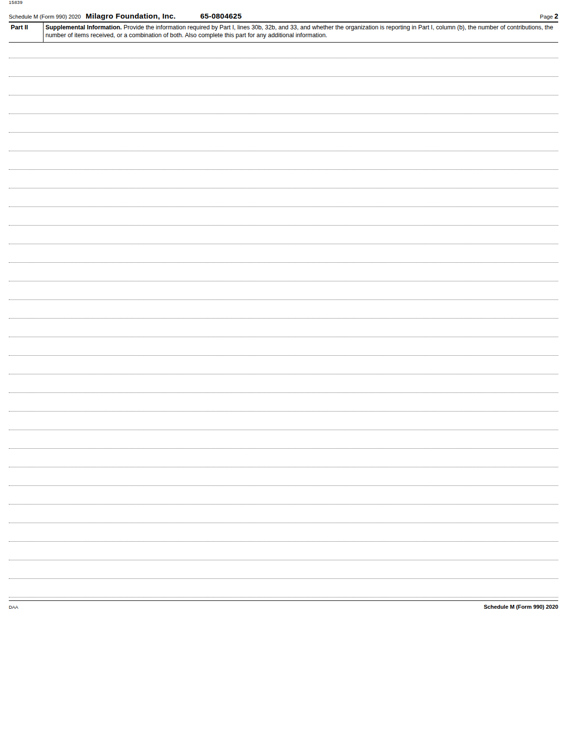15839
Schedule M (Form 990) 2020 Milagro Foundation, Inc. 65-0804625
Page 2
| Part II | Supplemental Information. Provide the information required by Part I, lines 30b, 32b, and 33, and whether the organization is reporting in Part I, column (b), the number of contributions, the number of items received, or a combination of both. Also complete this part for any additional information. |
DAA
Schedule M (Form 990) 2020